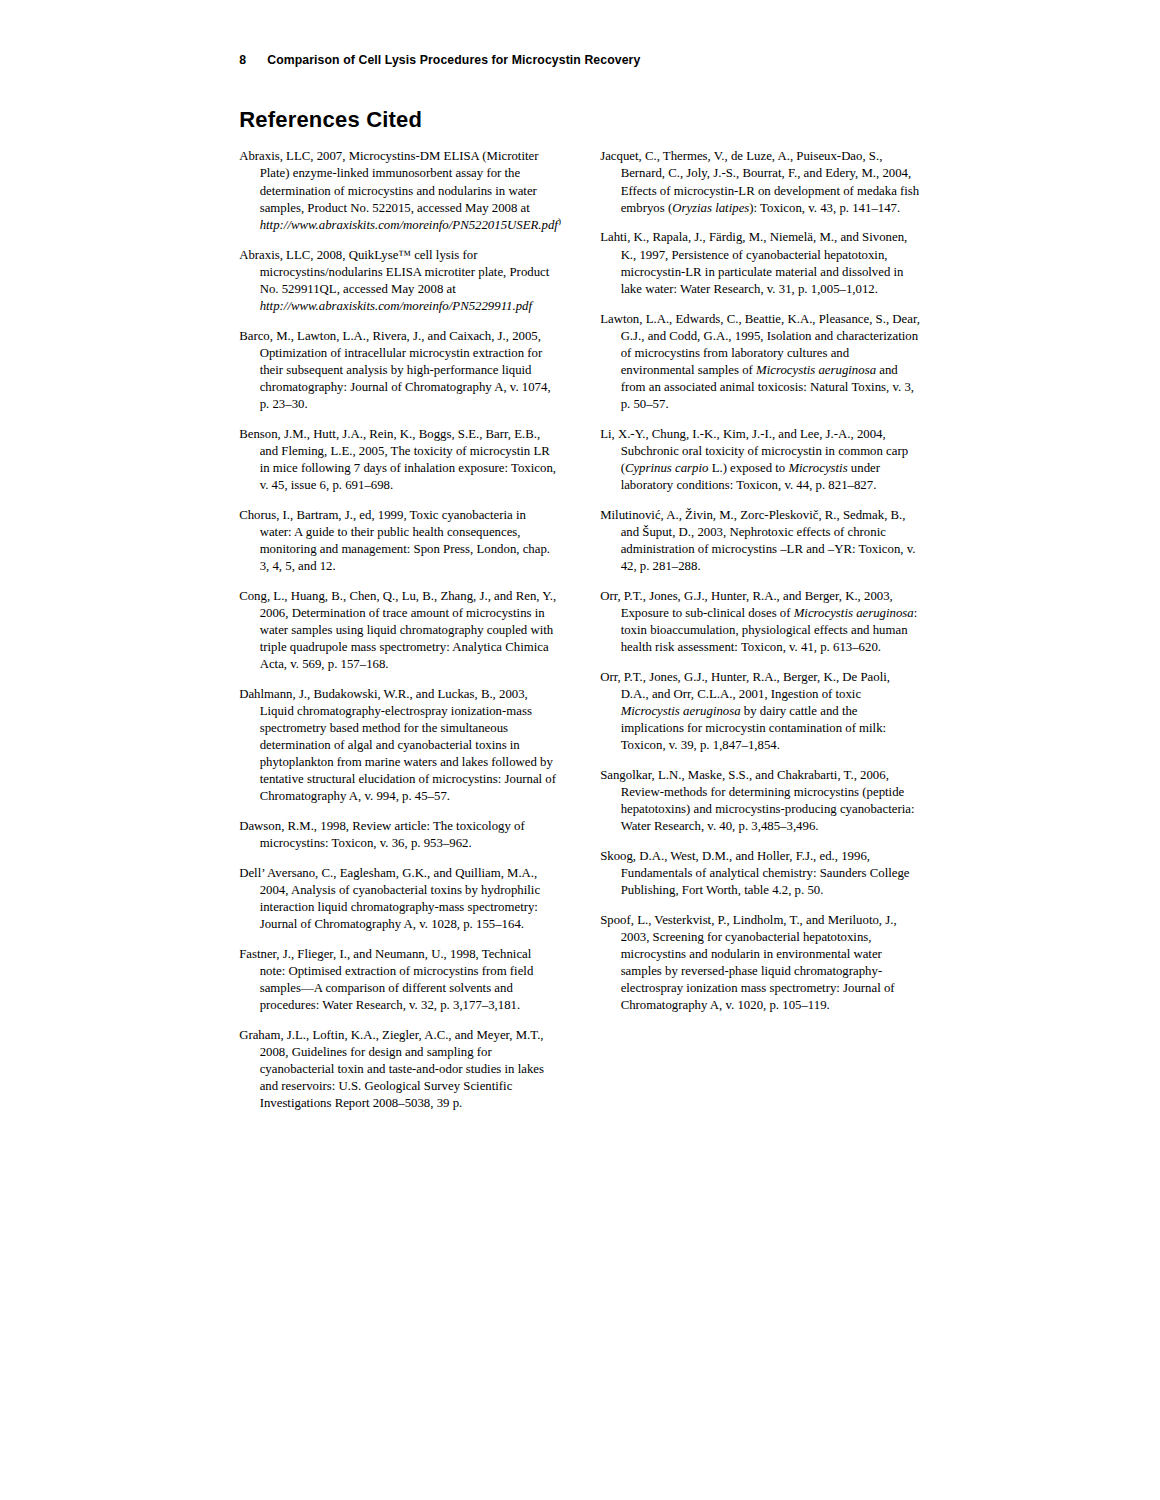8 Comparison of Cell Lysis Procedures for Microcystin Recovery
References Cited
Abraxis, LLC, 2007, Microcystins-DM ELISA (Microtiter Plate) enzyme-linked immunosorbent assay for the determination of microcystins and nodularins in water samples, Product No. 522015, accessed May 2008 at http://www.abraxiskits.com/moreinfo/PN522015USER.pdf)
Abraxis, LLC, 2008, QuikLyse™ cell lysis for microcystins/nodularins ELISA microtiter plate, Product No. 529911QL, accessed May 2008 at http://www.abraxiskits.com/moreinfo/PN5229911.pdf
Barco, M., Lawton, L.A., Rivera, J., and Caixach, J., 2005, Optimization of intracellular microcystin extraction for their subsequent analysis by high-performance liquid chromatography: Journal of Chromatography A, v. 1074, p. 23–30.
Benson, J.M., Hutt, J.A., Rein, K., Boggs, S.E., Barr, E.B., and Fleming, L.E., 2005, The toxicity of microcystin LR in mice following 7 days of inhalation exposure: Toxicon, v. 45, issue 6, p. 691–698.
Chorus, I., Bartram, J., ed, 1999, Toxic cyanobacteria in water: A guide to their public health consequences, monitoring and management: Spon Press, London, chap. 3, 4, 5, and 12.
Cong, L., Huang, B., Chen, Q., Lu, B., Zhang, J., and Ren, Y., 2006, Determination of trace amount of microcystins in water samples using liquid chromatography coupled with triple quadrupole mass spectrometry: Analytica Chimica Acta, v. 569, p. 157–168.
Dahlmann, J., Budakowski, W.R., and Luckas, B., 2003, Liquid chromatography-electrospray ionization-mass spectrometry based method for the simultaneous determination of algal and cyanobacterial toxins in phytoplankton from marine waters and lakes followed by tentative structural elucidation of microcystins: Journal of Chromatography A, v. 994, p. 45–57.
Dawson, R.M., 1998, Review article: The toxicology of microcystins: Toxicon, v. 36, p. 953–962.
Dell’ Aversano, C., Eaglesham, G.K., and Quilliam, M.A., 2004, Analysis of cyanobacterial toxins by hydrophilic interaction liquid chromatography-mass spectrometry: Journal of Chromatography A, v. 1028, p. 155–164.
Fastner, J., Flieger, I., and Neumann, U., 1998, Technical note: Optimised extraction of microcystins from field samples—A comparison of different solvents and procedures: Water Research, v. 32, p. 3,177–3,181.
Graham, J.L., Loftin, K.A., Ziegler, A.C., and Meyer, M.T., 2008, Guidelines for design and sampling for cyanobacterial toxin and taste-and-odor studies in lakes and reservoirs: U.S. Geological Survey Scientific Investigations Report 2008–5038, 39 p.
Jacquet, C., Thermes, V., de Luze, A., Puiseux-Dao, S., Bernard, C., Joly, J.-S., Bourrat, F., and Edery, M., 2004, Effects of microcystin-LR on development of medaka fish embryos (Oryzias latipes): Toxicon, v. 43, p. 141–147.
Lahti, K., Rapala, J., Färdig, M., Niemelä, M., and Sivonen, K., 1997, Persistence of cyanobacterial hepatotoxin, microcystin-LR in particulate material and dissolved in lake water: Water Research, v. 31, p. 1,005–1,012.
Lawton, L.A., Edwards, C., Beattie, K.A., Pleasance, S., Dear, G.J., and Codd, G.A., 1995, Isolation and characterization of microcystins from laboratory cultures and environmental samples of Microcystis aeruginosa and from an associated animal toxicosis: Natural Toxins, v. 3, p. 50–57.
Li, X.-Y., Chung, I.-K., Kim, J.-I., and Lee, J.-A., 2004, Subchronic oral toxicity of microcystin in common carp (Cyprinus carpio L.) exposed to Microcystis under laboratory conditions: Toxicon, v. 44, p. 821–827.
Milutinović, A., Živin, M., Zorc-Pleskovič, R., Sedmak, B., and Šuput, D., 2003, Nephrotoxic effects of chronic administration of microcystins –LR and –YR: Toxicon, v. 42, p. 281–288.
Orr, P.T., Jones, G.J., Hunter, R.A., and Berger, K., 2003, Exposure to sub-clinical doses of Microcystis aeruginosa: toxin bioaccumulation, physiological effects and human health risk assessment: Toxicon, v. 41, p. 613–620.
Orr, P.T., Jones, G.J., Hunter, R.A., Berger, K., De Paoli, D.A., and Orr, C.L.A., 2001, Ingestion of toxic Microcystis aeruginosa by dairy cattle and the implications for microcystin contamination of milk: Toxicon, v. 39, p. 1,847–1,854.
Sangolkar, L.N., Maske, S.S., and Chakrabarti, T., 2006, Review-methods for determining microcystins (peptide hepatotoxins) and microcystins-producing cyanobacteria: Water Research, v. 40, p. 3,485–3,496.
Skoog, D.A., West, D.M., and Holler, F.J., ed., 1996, Fundamentals of analytical chemistry: Saunders College Publishing, Fort Worth, table 4.2, p. 50.
Spoof, L., Vesterkvist, P., Lindholm, T., and Meriluoto, J., 2003, Screening for cyanobacterial hepatotoxins, microcystins and nodularin in environmental water samples by reversed-phase liquid chromatography-electrospray ionization mass spectrometry: Journal of Chromatography A, v. 1020, p. 105–119.